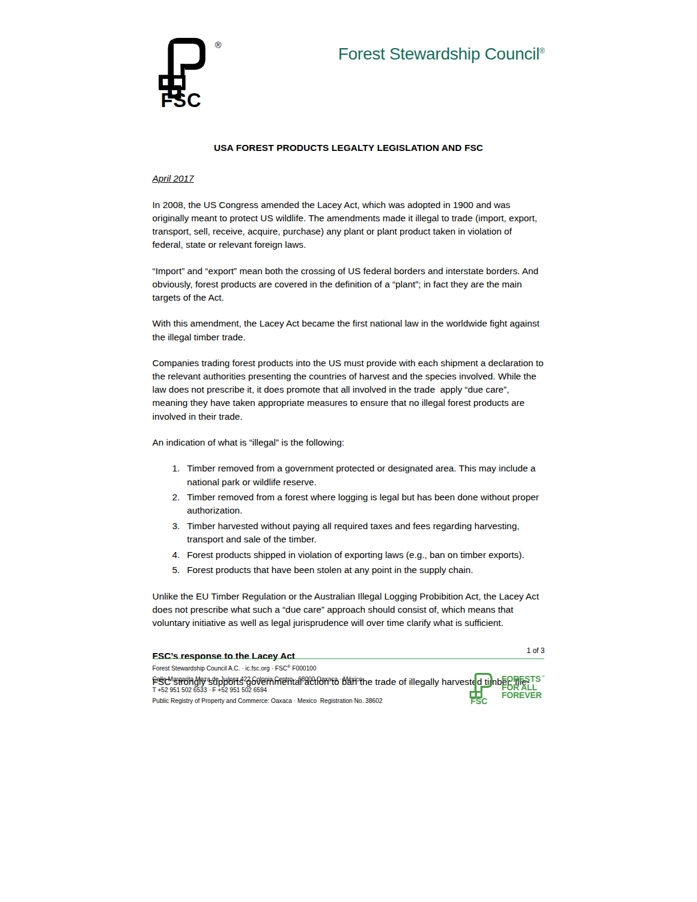® FSC
Forest Stewardship Council®
USA FOREST PRODUCTS LEGALTY LEGISLATION AND FSC
April 2017
In 2008, the US Congress amended the Lacey Act, which was adopted in 1900 and was originally meant to protect US wildlife. The amendments made it illegal to trade (import, export, transport, sell, receive, acquire, purchase) any plant or plant product taken in violation of federal, state or relevant foreign laws.
“Import” and “export” mean both the crossing of US federal borders and interstate borders. And obviously, forest products are covered in the definition of a “plant”; in fact they are the main targets of the Act.
With this amendment, the Lacey Act became the first national law in the worldwide fight against the illegal timber trade.
Companies trading forest products into the US must provide with each shipment a declaration to the relevant authorities presenting the countries of harvest and the species involved. While the law does not prescribe it, it does promote that all involved in the trade apply “due care”, meaning they have taken appropriate measures to ensure that no illegal forest products are involved in their trade.
An indication of what is “illegal” is the following:
Timber removed from a government protected or designated area. This may include a national park or wildlife reserve.
Timber removed from a forest where logging is legal but has been done without proper authorization.
Timber harvested without paying all required taxes and fees regarding harvesting, transport and sale of the timber.
Forest products shipped in violation of exporting laws (e.g., ban on timber exports).
Forest products that have been stolen at any point in the supply chain.
Unlike the EU Timber Regulation or the Australian Illegal Logging Probibition Act, the Lacey Act does not prescribe what such a “due care” approach should consist of, which means that voluntary initiative as well as legal jurisprudence will over time clarify what is sufficient.
FSC’s response to the Lacey Act
FSC strongly supports governmental action to ban the trade of illegally harvested timber. Ille-
1 of 3
Forest Stewardship Council A.C. · ic.fsc.org · FSC® F000100
Calle Margarita Maza de Juárez 422 Colonia Centro · 68000 Oaxaca · México
T +52 951 502 6533 · F +52 951 502 6594
Public Registry of Property and Commerce: Oaxaca · Mexico Registration No. 38602
FSC
FORESTS™
FOR ALL
FOREVER